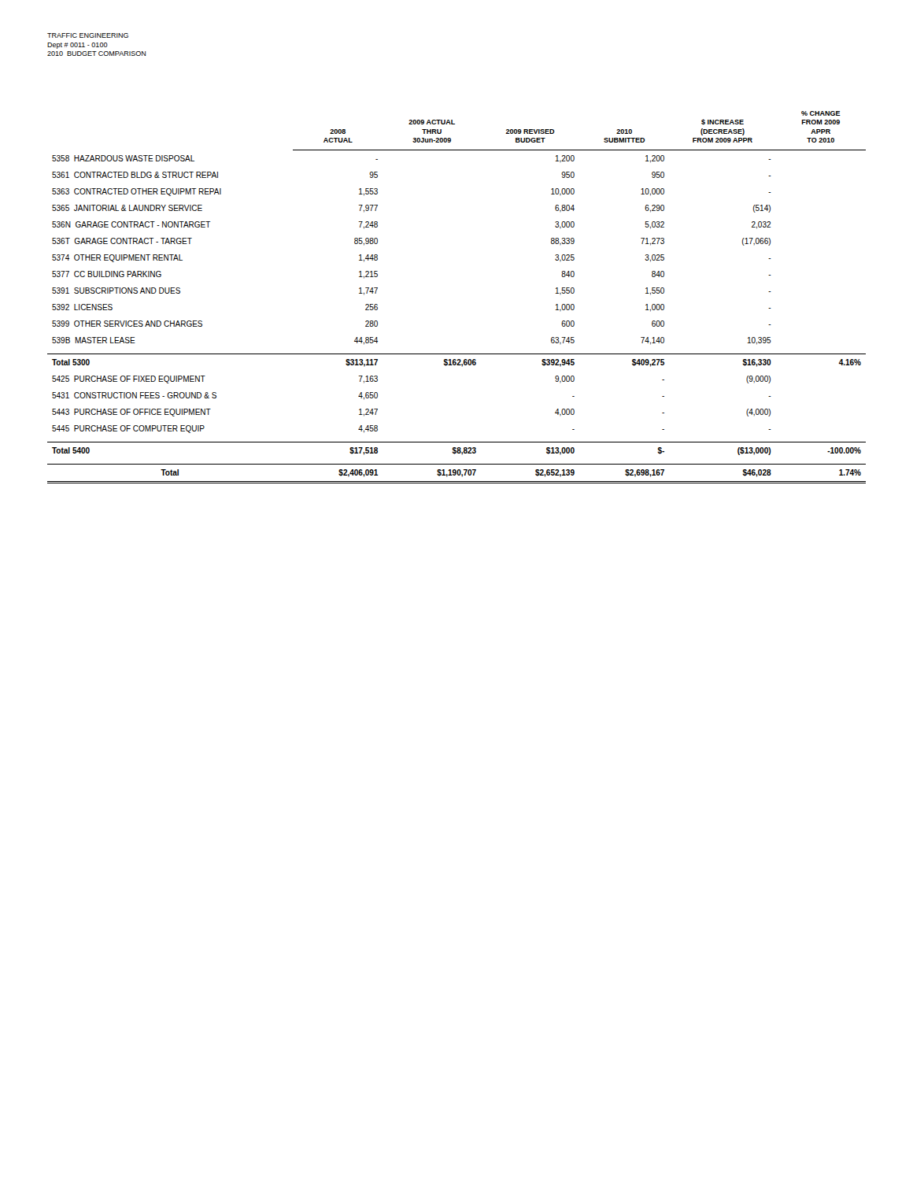TRAFFIC ENGINEERING
Dept # 0011 - 0100
2010 BUDGET COMPARISON
| | 2008 ACTUAL | 2009 ACTUAL THRU 30Jun-2009 | 2009 REVISED BUDGET | 2010 SUBMITTED | $ INCREASE (DECREASE) FROM 2009 APPR | % CHANGE FROM 2009 APPR TO 2010 |
| --- | --- | --- | --- | --- | --- | --- |
| 5358 HAZARDOUS WASTE DISPOSAL | - | | 1,200 | 1,200 | - | |
| 5361 CONTRACTED BLDG & STRUCT REPAI | 95 | | 950 | 950 | - | |
| 5363 CONTRACTED OTHER EQUIPMT REPAI | 1,553 | | 10,000 | 10,000 | - | |
| 5365 JANITORIAL & LAUNDRY SERVICE | 7,977 | | 6,804 | 6,290 | (514) | |
| 536N GARAGE CONTRACT - NONTARGET | 7,248 | | 3,000 | 5,032 | 2,032 | |
| 536T GARAGE CONTRACT - TARGET | 85,980 | | 88,339 | 71,273 | (17,066) | |
| 5374 OTHER EQUIPMENT RENTAL | 1,448 | | 3,025 | 3,025 | - | |
| 5377 CC BUILDING PARKING | 1,215 | | 840 | 840 | - | |
| 5391 SUBSCRIPTIONS AND DUES | 1,747 | | 1,550 | 1,550 | - | |
| 5392 LICENSES | 256 | | 1,000 | 1,000 | - | |
| 5399 OTHER SERVICES AND CHARGES | 280 | | 600 | 600 | - | |
| 539B MASTER LEASE | 44,854 | | 63,745 | 74,140 | 10,395 | |
| Total 5300 | $313,117 | $162,606 | $392,945 | $409,275 | $16,330 | 4.16% |
| 5425 PURCHASE OF FIXED EQUIPMENT | 7,163 | | 9,000 | - | (9,000) | |
| 5431 CONSTRUCTION FEES - GROUND & S | 4,650 | | - | - | - | |
| 5443 PURCHASE OF OFFICE EQUIPMENT | 1,247 | | 4,000 | - | (4,000) | |
| 5445 PURCHASE OF COMPUTER EQUIP | 4,458 | | - | - | - | |
| Total 5400 | $17,518 | $8,823 | $13,000 | $- | ($13,000) | -100.00% |
| Total | $2,406,091 | $1,190,707 | $2,652,139 | $2,698,167 | $46,028 | 1.74% |